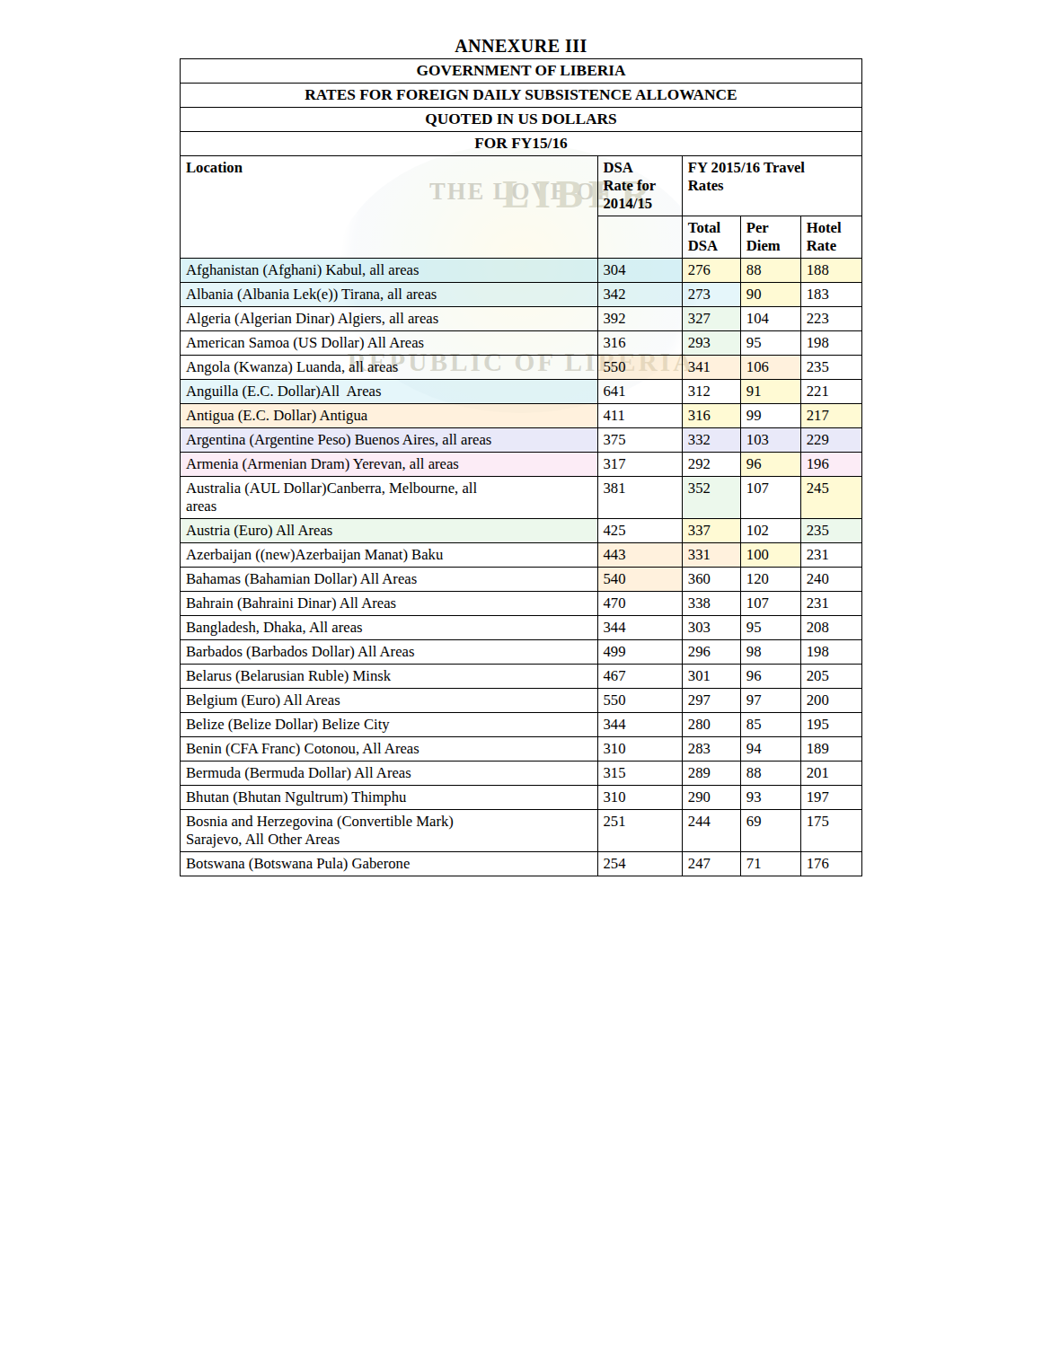ANNEXURE III
THE LOVE OF
LIBER
REPUBLIC OF LIBERIA
| GOVERNMENT OF LIBERIA |
| RATES FOR FOREIGN DAILY SUBSISTENCE ALLOWANCE |
| QUOTED IN US DOLLARS |
| FOR FY15/16 |
| Location | DSA Rate for 2014/15 | FY 2015/16 Travel Rates |
| | Total DSA | Per Diem | Hotel Rate |
| Afghanistan (Afghani) Kabul, all areas | 304 | 276 | 88 | 188 |
| Albania (Albania Lek(e)) Tirana, all areas | 342 | 273 | 90 | 183 |
| Algeria (Algerian Dinar) Algiers, all areas | 392 | 327 | 104 | 223 |
| American Samoa (US Dollar) All Areas | 316 | 293 | 95 | 198 |
| Angola (Kwanza) Luanda, all areas | 550 | 341 | 106 | 235 |
| Anguilla (E.C. Dollar)All Areas | 641 | 312 | 91 | 221 |
| Antigua (E.C. Dollar) Antigua | 411 | 316 | 99 | 217 |
| Argentina (Argentine Peso) Buenos Aires, all areas | 375 | 332 | 103 | 229 |
| Armenia (Armenian Dram) Yerevan, all areas | 317 | 292 | 96 | 196 |
| Australia (AUL Dollar)Canberra, Melbourne, all areas | 381 | 352 | 107 | 245 |
| Austria (Euro) All Areas | 425 | 337 | 102 | 235 |
| Azerbaijan ((new)Azerbaijan Manat) Baku | 443 | 331 | 100 | 231 |
| Bahamas (Bahamian Dollar) All Areas | 540 | 360 | 120 | 240 |
| Bahrain (Bahraini Dinar) All Areas | 470 | 338 | 107 | 231 |
| Bangladesh, Dhaka, All areas | 344 | 303 | 95 | 208 |
| Barbados (Barbados Dollar) All Areas | 499 | 296 | 98 | 198 |
| Belarus (Belarusian Ruble) Minsk | 467 | 301 | 96 | 205 |
| Belgium (Euro) All Areas | 550 | 297 | 97 | 200 |
| Belize (Belize Dollar) Belize City | 344 | 280 | 85 | 195 |
| Benin (CFA Franc) Cotonou, All Areas | 310 | 283 | 94 | 189 |
| Bermuda (Bermuda Dollar) All Areas | 315 | 289 | 88 | 201 |
| Bhutan (Bhutan Ngultrum) Thimphu | 310 | 290 | 93 | 197 |
| Bosnia and Herzegovina (Convertible Mark) Sarajevo, All Other Areas | 251 | 244 | 69 | 175 |
| Botswana (Botswana Pula) Gaberone | 254 | 247 | 71 | 176 |